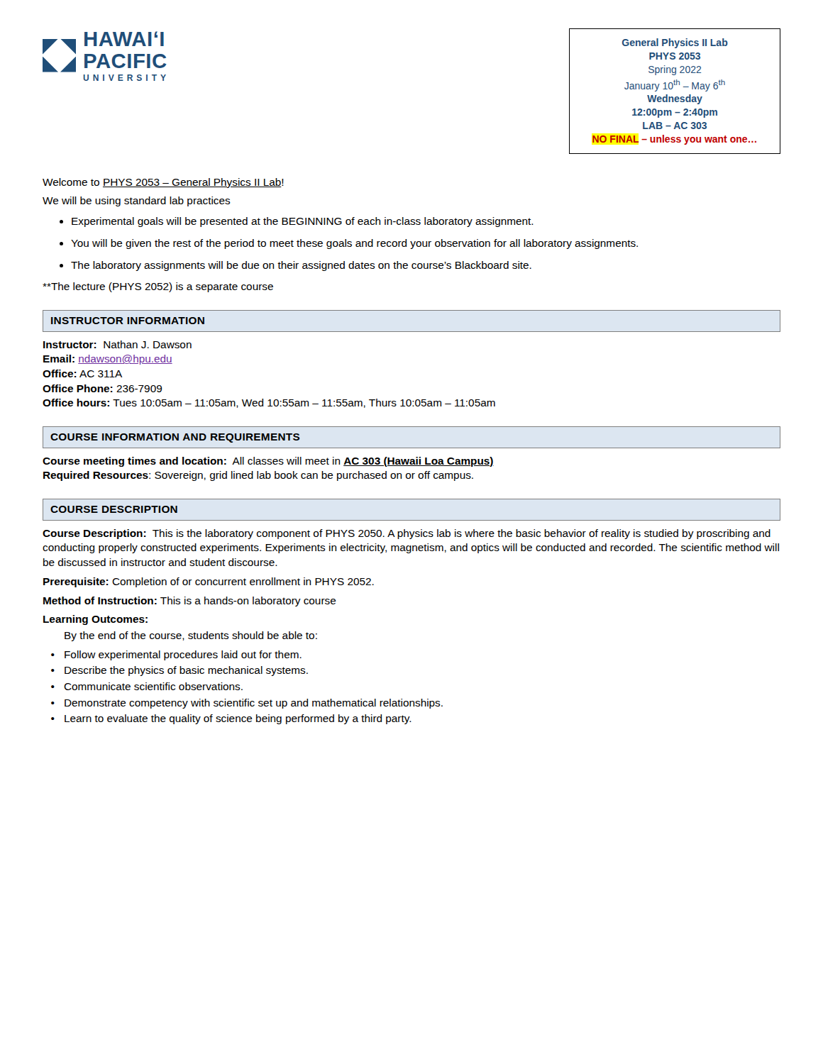HAWAIʻI PACIFIC UNIVERSITY
General Physics II Lab
PHYS 2053
Spring 2022
January 10th – May 6th
Wednesday
12:00pm – 2:40pm
LAB – AC 303
NO FINAL – unless you want one…
Welcome to PHYS 2053 – General Physics II Lab!
We will be using standard lab practices
Experimental goals will be presented at the BEGINNING of each in-class laboratory assignment.
You will be given the rest of the period to meet these goals and record your observation for all laboratory assignments.
The laboratory assignments will be due on their assigned dates on the course’s Blackboard site.
**The lecture (PHYS 2052) is a separate course
INSTRUCTOR INFORMATION
Instructor: Nathan J. Dawson
Email: ndawson@hpu.edu
Office: AC 311A
Office Phone: 236-7909
Office hours: Tues 10:05am – 11:05am, Wed 10:55am – 11:55am, Thurs 10:05am – 11:05am
COURSE INFORMATION AND REQUIREMENTS
Course meeting times and location: All classes will meet in AC 303 (Hawaii Loa Campus)
Required Resources: Sovereign, grid lined lab book can be purchased on or off campus.
COURSE DESCRIPTION
Course Description: This is the laboratory component of PHYS 2050. A physics lab is where the basic behavior of reality is studied by proscribing and conducting properly constructed experiments. Experiments in electricity, magnetism, and optics will be conducted and recorded. The scientific method will be discussed in instructor and student discourse.
Prerequisite: Completion of or concurrent enrollment in PHYS 2052.
Method of Instruction: This is a hands-on laboratory course
Learning Outcomes:
By the end of the course, students should be able to:
Follow experimental procedures laid out for them.
Describe the physics of basic mechanical systems.
Communicate scientific observations.
Demonstrate competency with scientific set up and mathematical relationships.
Learn to evaluate the quality of science being performed by a third party.